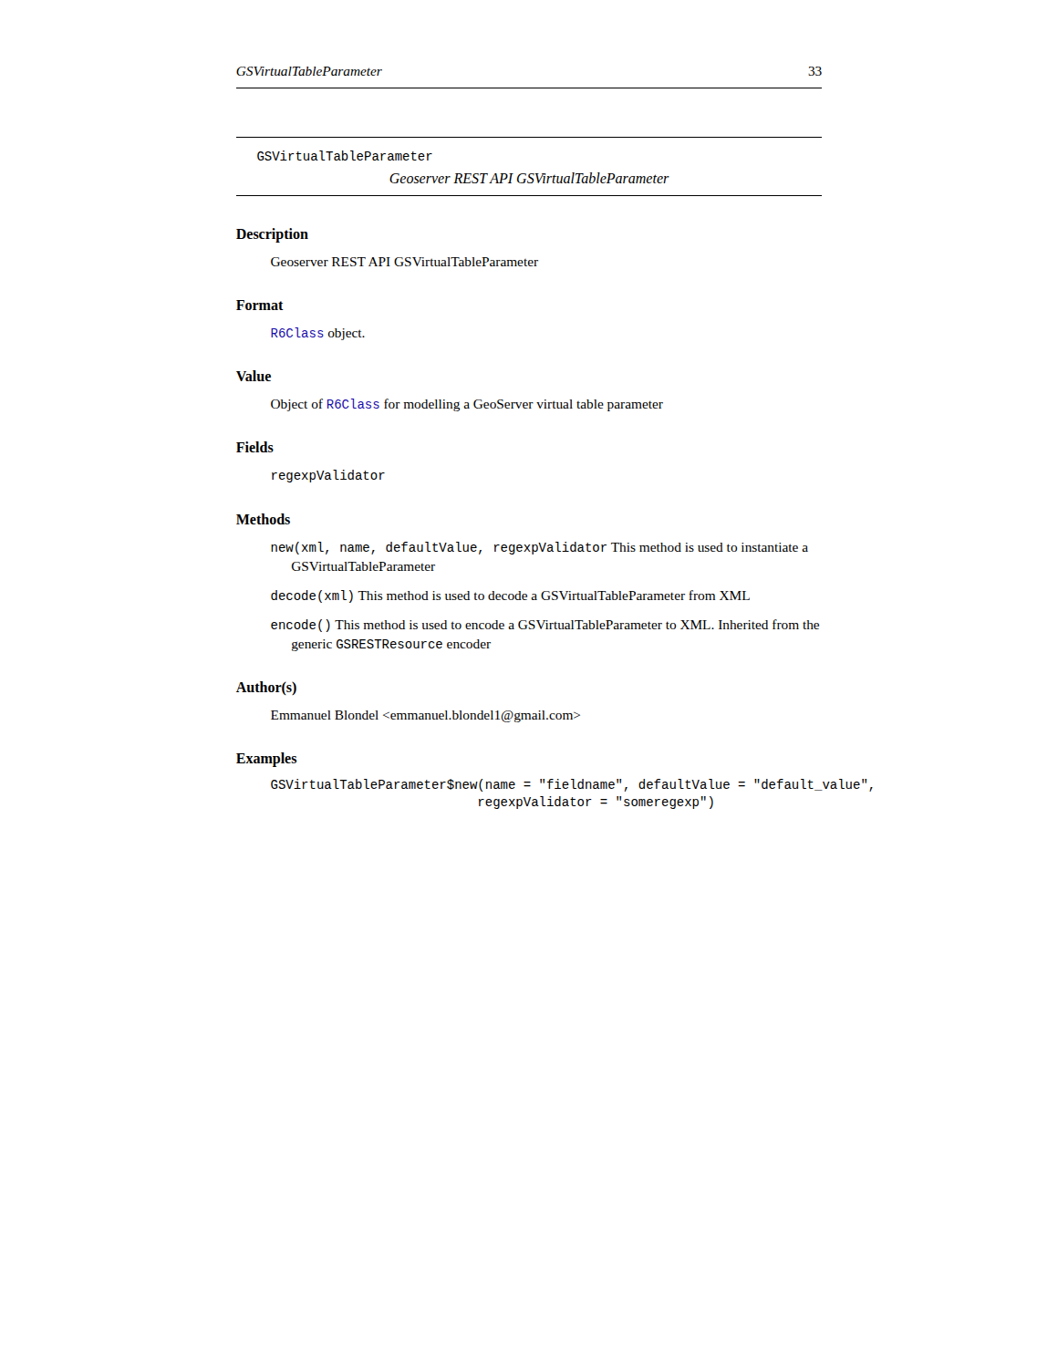GSVirtualTableParameter 33
GSVirtualTableParameter
Geoserver REST API GSVirtualTableParameter
Description
Geoserver REST API GSVirtualTableParameter
Format
R6Class object.
Value
Object of R6Class for modelling a GeoServer virtual table parameter
Fields
regexpValidator
Methods
new(xml, name, defaultValue, regexpValidator This method is used to instantiate a GSVirtualTableParameter
decode(xml) This method is used to decode a GSVirtualTableParameter from XML
encode() This method is used to encode a GSVirtualTableParameter to XML. Inherited from the generic GSRESTResource encoder
Author(s)
Emmanuel Blondel <emmanuel.blondel1@gmail.com>
Examples
GSVirtualTableParameter$new(name = "fieldname", defaultValue = "default_value",
                           regexpValidator = "someregexp")